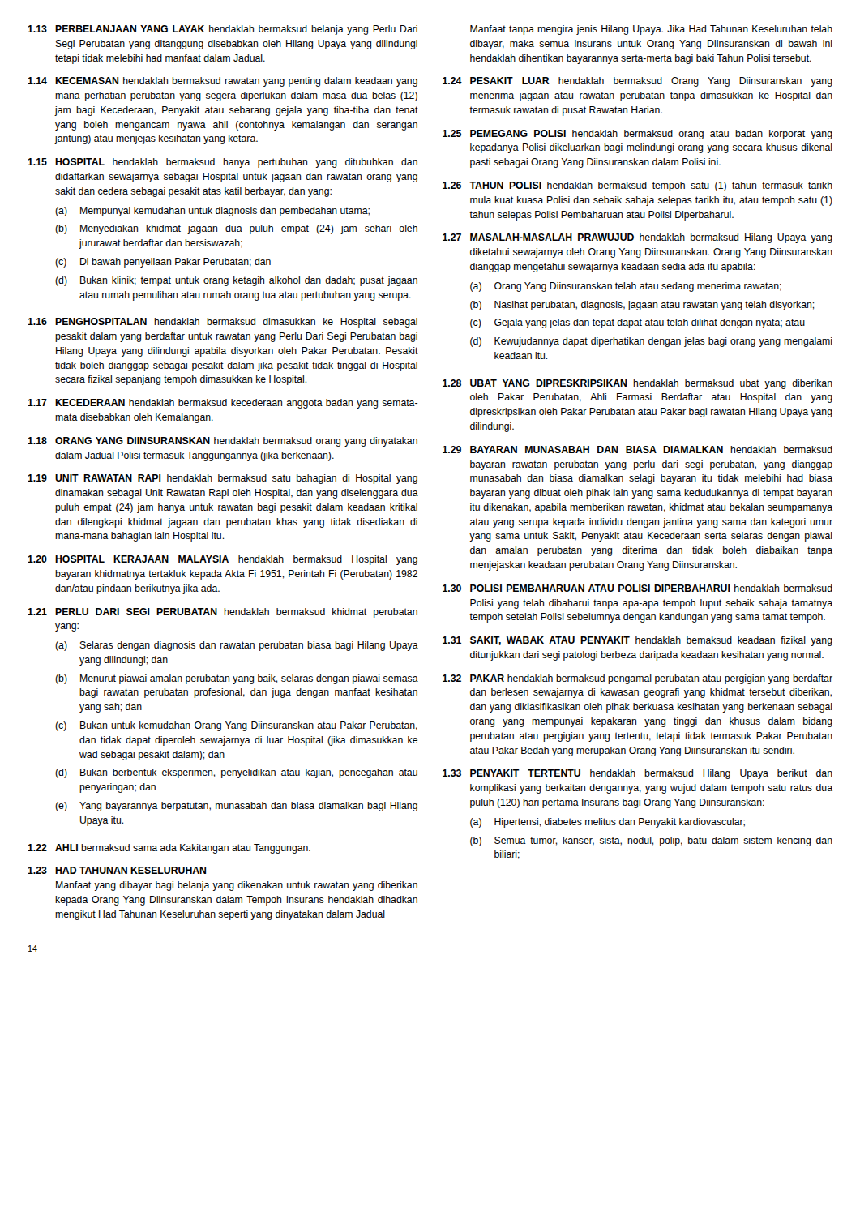1.13
PERBELANJAAN YANG LAYAK hendaklah bermaksud belanja yang Perlu Dari Segi Perubatan yang ditanggung disebabkan oleh Hilang Upaya yang dilindungi tetapi tidak melebihi had manfaat dalam Jadual.
1.14
KECEMASAN hendaklah bermaksud rawatan yang penting dalam keadaan yang mana perhatian perubatan yang segera diperlukan dalam masa dua belas (12) jam bagi Kecederaan, Penyakit atau sebarang gejala yang tiba-tiba dan tenat yang boleh mengancam nyawa ahli (contohnya kemalangan dan serangan jantung) atau menjejas kesihatan yang ketara.
1.15
HOSPITAL hendaklah bermaksud hanya pertubuhan yang ditubuhkan dan didaftarkan sewajarnya sebagai Hospital untuk jagaan dan rawatan orang yang sakit dan cedera sebagai pesakit atas katil berbayar, dan yang:
(a) Mempunyai kemudahan untuk diagnosis dan pembedahan utama;
(b) Menyediakan khidmat jagaan dua puluh empat (24) jam sehari oleh jururawat berdaftar dan bersiswazah;
(c) Di bawah penyeliaan Pakar Perubatan; dan
(d) Bukan klinik; tempat untuk orang ketagih alkohol dan dadah; pusat jagaan atau rumah pemulihan atau rumah orang tua atau pertubuhan yang serupa.
1.16
PENGHOSPITALAN hendaklah bermaksud dimasukkan ke Hospital sebagai pesakit dalam yang berdaftar untuk rawatan yang Perlu Dari Segi Perubatan bagi Hilang Upaya yang dilindungi apabila disyorkan oleh Pakar Perubatan. Pesakit tidak boleh dianggap sebagai pesakit dalam jika pesakit tidak tinggal di Hospital secara fizikal sepanjang tempoh dimasukkan ke Hospital.
1.17
KECEDERAAN hendaklah bermaksud kecederaan anggota badan yang semata-mata disebabkan oleh Kemalangan.
1.18
ORANG YANG DIINSURANSKAN hendaklah bermaksud orang yang dinyatakan dalam Jadual Polisi termasuk Tanggungannya (jika berkenaan).
1.19
UNIT RAWATAN RAPI hendaklah bermaksud satu bahagian di Hospital yang dinamakan sebagai Unit Rawatan Rapi oleh Hospital, dan yang diselenggara dua puluh empat (24) jam hanya untuk rawatan bagi pesakit dalam keadaan kritikal dan dilengkapi khidmat jagaan dan perubatan khas yang tidak disediakan di mana-mana bahagian lain Hospital itu.
1.20
HOSPITAL KERAJAAN MALAYSIA hendaklah bermaksud Hospital yang bayaran khidmatnya tertakluk kepada Akta Fi 1951, Perintah Fi (Perubatan) 1982 dan/atau pindaan berikutnya jika ada.
1.21
PERLU DARI SEGI PERUBATAN hendaklah bermaksud khidmat perubatan yang:
(a) Selaras dengan diagnosis dan rawatan perubatan biasa bagi Hilang Upaya yang dilindungi; dan
(b) Menurut piawai amalan perubatan yang baik, selaras dengan piawai semasa bagi rawatan perubatan profesional, dan juga dengan manfaat kesihatan yang sah; dan
(c) Bukan untuk kemudahan Orang Yang Diinsuranskan atau Pakar Perubatan, dan tidak dapat diperoleh sewajarnya di luar Hospital (jika dimasukkan ke wad sebagai pesakit dalam); dan
(d) Bukan berbentuk eksperimen, penyelidikan atau kajian, pencegahan atau penyaringan; dan
(e) Yang bayarannya berpatutan, munasabah dan biasa diamalkan bagi Hilang Upaya itu.
1.22
AHLI bermaksud sama ada Kakitangan atau Tanggungan.
1.23
HAD TAHUNAN KESELURUHAN
Manfaat yang dibayar bagi belanja yang dikenakan untuk rawatan yang diberikan kepada Orang Yang Diinsuranskan dalam Tempoh Insurans hendaklah dihadkan mengikut Had Tahunan Keseluruhan seperti yang dinyatakan dalam Jadual
Manfaat tanpa mengira jenis Hilang Upaya. Jika Had Tahunan Keseluruhan telah dibayar, maka semua insurans untuk Orang Yang Diinsuranskan di bawah ini hendaklah dihentikan bayarannya serta-merta bagi baki Tahun Polisi tersebut.
1.24
PESAKIT LUAR hendaklah bermaksud Orang Yang Diinsuranskan yang menerima jagaan atau rawatan perubatan tanpa dimasukkan ke Hospital dan termasuk rawatan di pusat Rawatan Harian.
1.25
PEMEGANG POLISI hendaklah bermaksud orang atau badan korporat yang kepadanya Polisi dikeluarkan bagi melindungi orang yang secara khusus dikenal pasti sebagai Orang Yang Diinsuranskan dalam Polisi ini.
1.26
TAHUN POLISI hendaklah bermaksud tempoh satu (1) tahun termasuk tarikh mula kuat kuasa Polisi dan sebaik sahaja selepas tarikh itu, atau tempoh satu (1) tahun selepas Polisi Pembaharuan atau Polisi Diperbaharui.
1.27
MASALAH-MASALAH PRAWUJUD hendaklah bermaksud Hilang Upaya yang diketahui sewajarnya oleh Orang Yang Diinsuranskan. Orang Yang Diinsuranskan dianggap mengetahui sewajarnya keadaan sedia ada itu apabila:
(a) Orang Yang Diinsuranskan telah atau sedang menerima rawatan;
(b) Nasihat perubatan, diagnosis, jagaan atau rawatan yang telah disyorkan;
(c) Gejala yang jelas dan tepat dapat atau telah dilihat dengan nyata; atau
(d) Kewujudannya dapat diperhatikan dengan jelas bagi orang yang mengalami keadaan itu.
1.28
UBAT YANG DIPRESKRIPSIKAN hendaklah bermaksud ubat yang diberikan oleh Pakar Perubatan, Ahli Farmasi Berdaftar atau Hospital dan yang dipreskripsikan oleh Pakar Perubatan atau Pakar bagi rawatan Hilang Upaya yang dilindungi.
1.29
BAYARAN MUNASABAH DAN BIASA DIAMALKAN hendaklah bermaksud bayaran rawatan perubatan yang perlu dari segi perubatan, yang dianggap munasabah dan biasa diamalkan selagi bayaran itu tidak melebihi had biasa bayaran yang dibuat oleh pihak lain yang sama kedudukannya di tempat bayaran itu dikenakan, apabila memberikan rawatan, khidmat atau bekalan seumpamanya atau yang serupa kepada individu dengan jantina yang sama dan kategori umur yang sama untuk Sakit, Penyakit atau Kecederaan serta selaras dengan piawai dan amalan perubatan yang diterima dan tidak boleh diabaikan tanpa menjejaskan keadaan perubatan Orang Yang Diinsuranskan.
1.30
POLISI PEMBAHARUAN ATAU POLISI DIPERBAHARUI hendaklah bermaksud Polisi yang telah dibaharui tanpa apa-apa tempoh luput sebaik sahaja tamatnya tempoh setelah Polisi sebelumnya dengan kandungan yang sama tamat tempoh.
1.31
SAKIT, WABAK ATAU PENYAKIT hendaklah bemaksud keadaan fizikal yang ditunjukkan dari segi patologi berbeza daripada keadaan kesihatan yang normal.
1.32
PAKAR hendaklah bermaksud pengamal perubatan atau pergigian yang berdaftar dan berlesen sewajarnya di kawasan geografi yang khidmat tersebut diberikan, dan yang diklasifikasikan oleh pihak berkuasa kesihatan yang berkenaan sebagai orang yang mempunyai kepakaran yang tinggi dan khusus dalam bidang perubatan atau pergigian yang tertentu, tetapi tidak termasuk Pakar Perubatan atau Pakar Bedah yang merupakan Orang Yang Diinsuranskan itu sendiri.
1.33
PENYAKIT TERTENTU hendaklah bermaksud Hilang Upaya berikut dan komplikasi yang berkaitan dengannya, yang wujud dalam tempoh satu ratus dua puluh (120) hari pertama Insurans bagi Orang Yang Diinsuranskan:
(a) Hipertensi, diabetes melitus dan Penyakit kardiovascular;
(b) Semua tumor, kanser, sista, nodul, polip, batu dalam sistem kencing dan biliari;
14